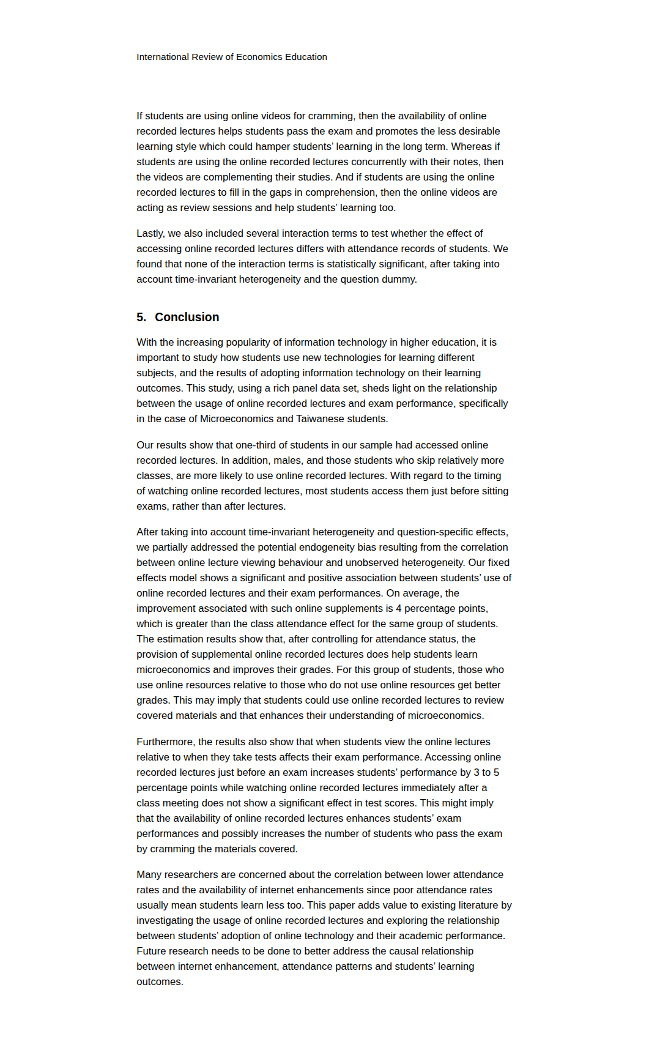International Review of Economics Education
If students are using online videos for cramming, then the availability of online recorded lectures helps students pass the exam and promotes the less desirable learning style which could hamper students’ learning in the long term. Whereas if students are using the online recorded lectures concurrently with their notes, then the videos are complementing their studies. And if students are using the online recorded lectures to fill in the gaps in comprehension, then the online videos are acting as review sessions and help students’ learning too.
Lastly, we also included several interaction terms to test whether the effect of accessing online recorded lectures differs with attendance records of students. We found that none of the interaction terms is statistically significant, after taking into account time-invariant heterogeneity and the question dummy.
5. Conclusion
With the increasing popularity of information technology in higher education, it is important to study how students use new technologies for learning different subjects, and the results of adopting information technology on their learning outcomes. This study, using a rich panel data set, sheds light on the relationship between the usage of online recorded lectures and exam performance, specifically in the case of Microeconomics and Taiwanese students.
Our results show that one-third of students in our sample had accessed online recorded lectures. In addition, males, and those students who skip relatively more classes, are more likely to use online recorded lectures. With regard to the timing of watching online recorded lectures, most students access them just before sitting exams, rather than after lectures.
After taking into account time-invariant heterogeneity and question-specific effects, we partially addressed the potential endogeneity bias resulting from the correlation between online lecture viewing behaviour and unobserved heterogeneity. Our fixed effects model shows a significant and positive association between students’ use of online recorded lectures and their exam performances. On average, the improvement associated with such online supplements is 4 percentage points, which is greater than the class attendance effect for the same group of students. The estimation results show that, after controlling for attendance status, the provision of supplemental online recorded lectures does help students learn microeconomics and improves their grades. For this group of students, those who use online resources relative to those who do not use online resources get better grades. This may imply that students could use online recorded lectures to review covered materials and that enhances their understanding of microeconomics.
Furthermore, the results also show that when students view the online lectures relative to when they take tests affects their exam performance. Accessing online recorded lectures just before an exam increases students’ performance by 3 to 5 percentage points while watching online recorded lectures immediately after a class meeting does not show a significant effect in test scores. This might imply that the availability of online recorded lectures enhances students’ exam performances and possibly increases the number of students who pass the exam by cramming the materials covered.
Many researchers are concerned about the correlation between lower attendance rates and the availability of internet enhancements since poor attendance rates usually mean students learn less too. This paper adds value to existing literature by investigating the usage of online recorded lectures and exploring the relationship between students’ adoption of online technology and their academic performance. Future research needs to be done to better address the causal relationship between internet enhancement, attendance patterns and students’ learning outcomes.